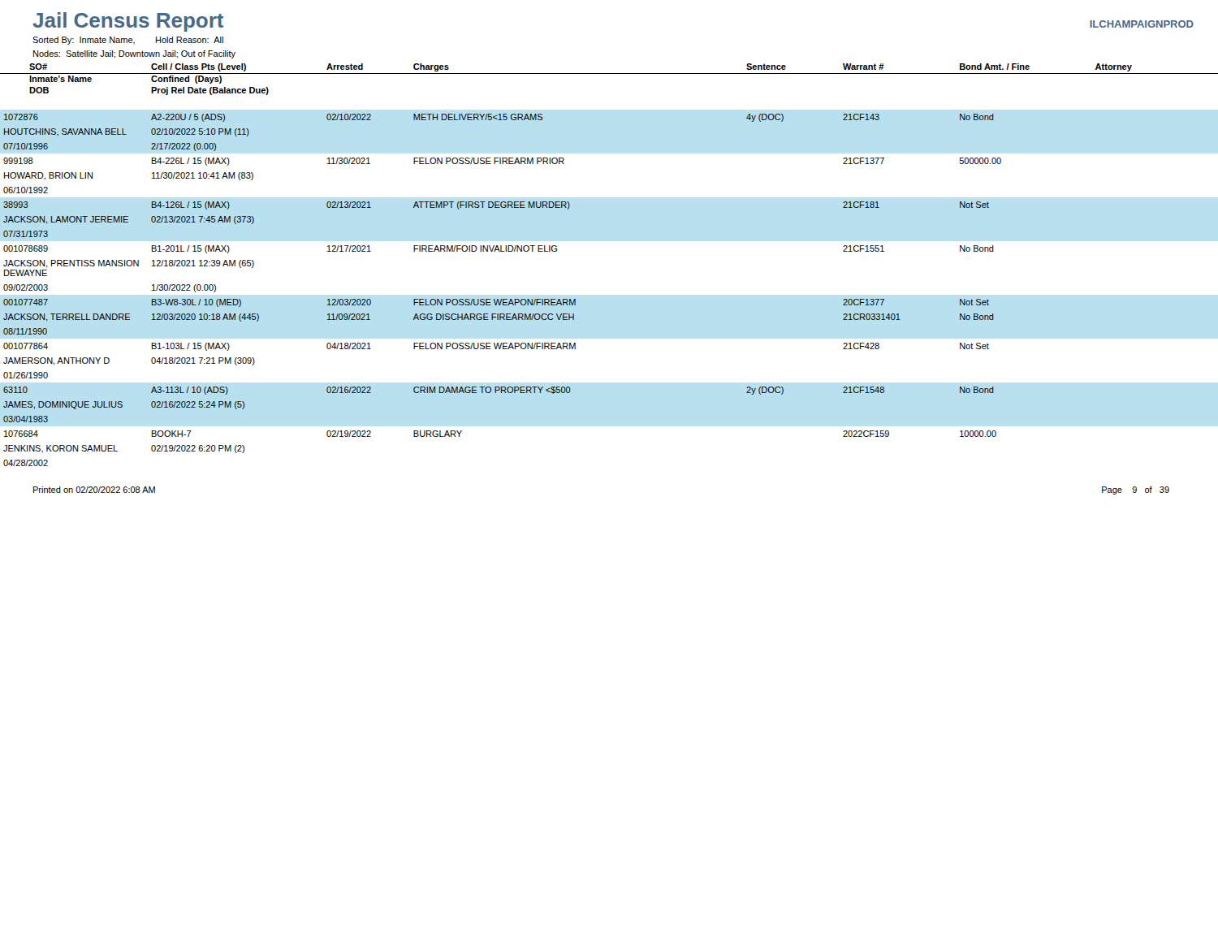ILCHAMPAIGNPROD
Jail Census Report
Sorted By: Inmate Name, Hold Reason: All
Nodes: Satellite Jail; Downtown Jail; Out of Facility
| SO# | Cell / Class Pts (Level) | Arrested | Charges | Sentence | Warrant # | Bond Amt. / Fine | Attorney |
| --- | --- | --- | --- | --- | --- | --- | --- |
| Inmate's Name | Confined (Days) | | | | | | |
| DOB | Proj Rel Date (Balance Due) | | | | | | |
| 1072876 | A2-220U / 5 (ADS) | 02/10/2022 | METH DELIVERY/5<15 GRAMS | 4y (DOC) | 21CF143 | No Bond | |
| HOUTCHINS, SAVANNA BELL | 02/10/2022 5:10 PM (11) | | | | | | |
| 07/10/1996 | 2/17/2022 (0.00) | | | | | | |
| 999198 | B4-226L / 15 (MAX) | 11/30/2021 | FELON POSS/USE FIREARM PRIOR | | 21CF1377 | 500000.00 | |
| HOWARD, BRION LIN | 11/30/2021 10:41 AM (83) | | | | | | |
| 06/10/1992 | | | | | | | |
| 38993 | B4-126L / 15 (MAX) | 02/13/2021 | ATTEMPT (FIRST DEGREE MURDER) | | 21CF181 | Not Set | |
| JACKSON, LAMONT JEREMIE | 02/13/2021 7:45 AM (373) | | | | | | |
| 07/31/1973 | | | | | | | |
| 001078689 | B1-201L / 15 (MAX) | 12/17/2021 | FIREARM/FOID INVALID/NOT ELIG | | 21CF1551 | No Bond | |
| JACKSON, PRENTISS MANSION DEWAYNE | 12/18/2021 12:39 AM (65) | | | | | | |
| 09/02/2003 | 1/30/2022 (0.00) | | | | | | |
| 001077487 | B3-W8-30L / 10 (MED) | 12/03/2020 | FELON POSS/USE WEAPON/FIREARM | | 20CF1377 | Not Set | |
| JACKSON, TERRELL DANDRE | 12/03/2020 10:18 AM (445) | 11/09/2021 | AGG DISCHARGE FIREARM/OCC VEH | | 21CR0331401 | No Bond | |
| 08/11/1990 | | | | | | | |
| 001077864 | B1-103L / 15 (MAX) | 04/18/2021 | FELON POSS/USE WEAPON/FIREARM | | 21CF428 | Not Set | |
| JAMERSON, ANTHONY D | 04/18/2021 7:21 PM (309) | | | | | | |
| 01/26/1990 | | | | | | | |
| 63110 | A3-113L / 10 (ADS) | 02/16/2022 | CRIM DAMAGE TO PROPERTY <$500 | 2y (DOC) | 21CF1548 | No Bond | |
| JAMES, DOMINIQUE JULIUS | 02/16/2022 5:24 PM (5) | | | | | | |
| 03/04/1983 | | | | | | | |
| 1076684 | BOOKH-7 | 02/19/2022 | BURGLARY | | 2022CF159 | 10000.00 | |
| JENKINS, KORON SAMUEL | 02/19/2022 6:20 PM (2) | | | | | | |
| 04/28/2002 | | | | | | | |
Printed on 02/20/2022 6:08 AM Page 9 of 39